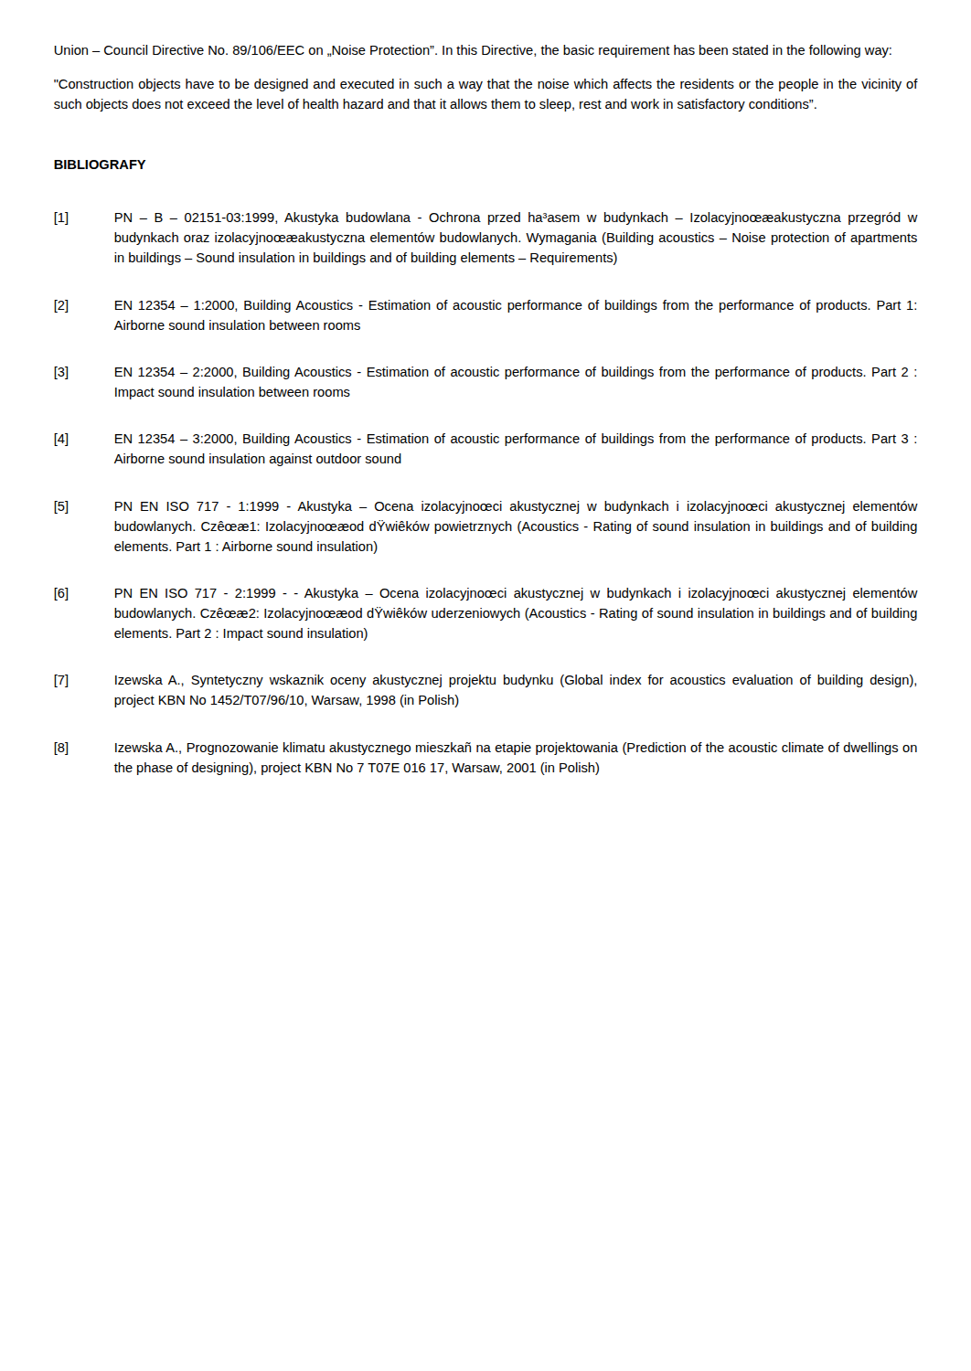Union – Council Directive No. 89/106/EEC on „Noise Protection”. In this Directive, the basic requirement has been stated in the following way:
"Construction objects have to be designed and executed in such a way that the noise which affects the residents or the people in the vicinity of such objects does not exceed the level of health hazard and that it allows them to sleep, rest and work in satisfactory conditions”.
BIBLIOGRAFY
[1] PN – B – 02151-03:1999, Akustyka budowlana - Ochrona przed ha³asem w budynkach – Izolacyjnoœæakustyczna przegród w budynkach oraz izolacyjnoœæakustyczna elementów budowlanych. Wymagania (Building acoustics – Noise protection of apartments in buildings – Sound insulation in buildings and of building elements – Requirements)
[2] EN 12354 – 1:2000, Building Acoustics - Estimation of acoustic performance of buildings from the performance of products. Part 1: Airborne sound insulation between rooms
[3] EN 12354 – 2:2000, Building Acoustics - Estimation of acoustic performance of buildings from the performance of products. Part 2 : Impact sound insulation between rooms
[4] EN 12354 – 3:2000, Building Acoustics - Estimation of acoustic performance of buildings from the performance of products. Part 3 : Airborne sound insulation against outdoor sound
[5] PN EN ISO 717 - 1:1999 - Akustyka – Ocena izolacyjnoœci akustycznej w budynkach i izolacyjnoœci akustycznej elementów budowlanych. Czêœæ1: Izolacyjnoœæod dŸwiêków powietrznych (Acoustics - Rating of sound insulation in buildings and of building elements. Part 1 : Airborne sound insulation)
[6] PN EN ISO 717 - 2:1999 - - Akustyka – Ocena izolacyjnoœci akustycznej w budynkach i izolacyjnoœci akustycznej elementów budowlanych. Czêœæ2: Izolacyjnoœæod dŸwiêków uderzeniowych (Acoustics - Rating of sound insulation in buildings and of building elements. Part 2 : Impact sound insulation)
[7] Izewska A., Syntetyczny wskaznik oceny akustycznej projektu budynku (Global index for acoustics evaluation of building design), project KBN No 1452/T07/96/10, Warsaw, 1998 (in Polish)
[8] Izewska A., Prognozowanie klimatu akustycznego mieszkañ na etapie projektowania (Prediction of the acoustic climate of dwellings on the phase of designing), project KBN No 7 T07E 016 17, Warsaw, 2001 (in Polish)